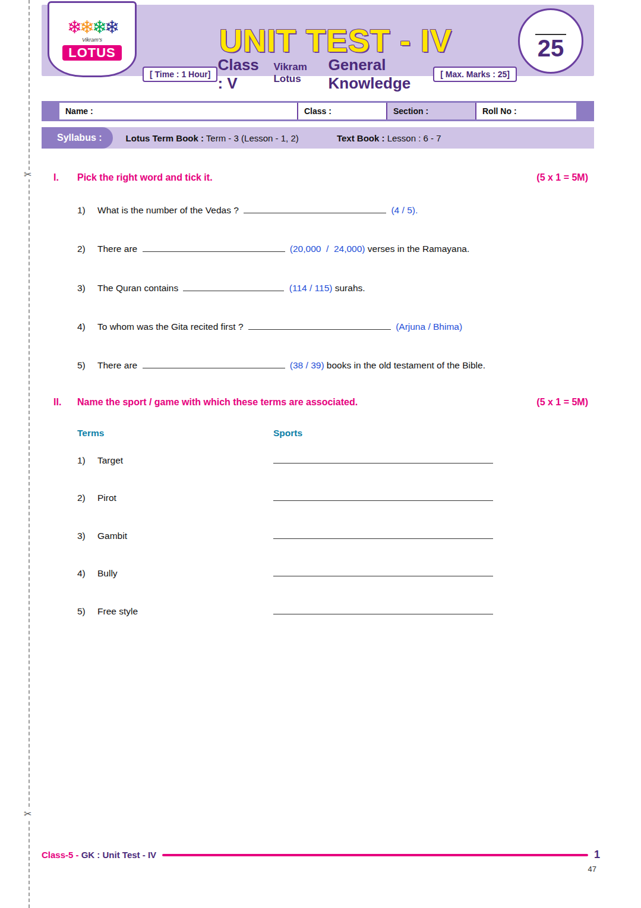✂
✂
❄❄❄❄
Vikram's
LOTUS
UNIT TEST - IV
25
[ Time : 1 Hour]
Class : V Vikram Lotus General Knowledge
[ Max. Marks : 25]
Name :
Class :
Section :
Roll No :
Syllabus :
Lotus Term Book : Term - 3 (Lesson - 1, 2) Text Book : Lesson : 6 - 7
I. Pick the right word and tick it. (5 x 1 = 5M)
1) What is the number of the Vedas ? (4 / 5).
2) There are (20,000 / 24,000) verses in the Ramayana.
3) The Quran contains (114 / 115) surahs.
4) To whom was the Gita recited first ? (Arjuna / Bhima)
5) There are (38 / 39) books in the old testament of the Bible.
II. Name the sport / game with which these terms are associated. (5 x 1 = 5M)
Terms
Sports
1) Target
2) Pirot
3) Gambit
4) Bully
5) Free style
Class-5 - GK : Unit Test - IV
1
47